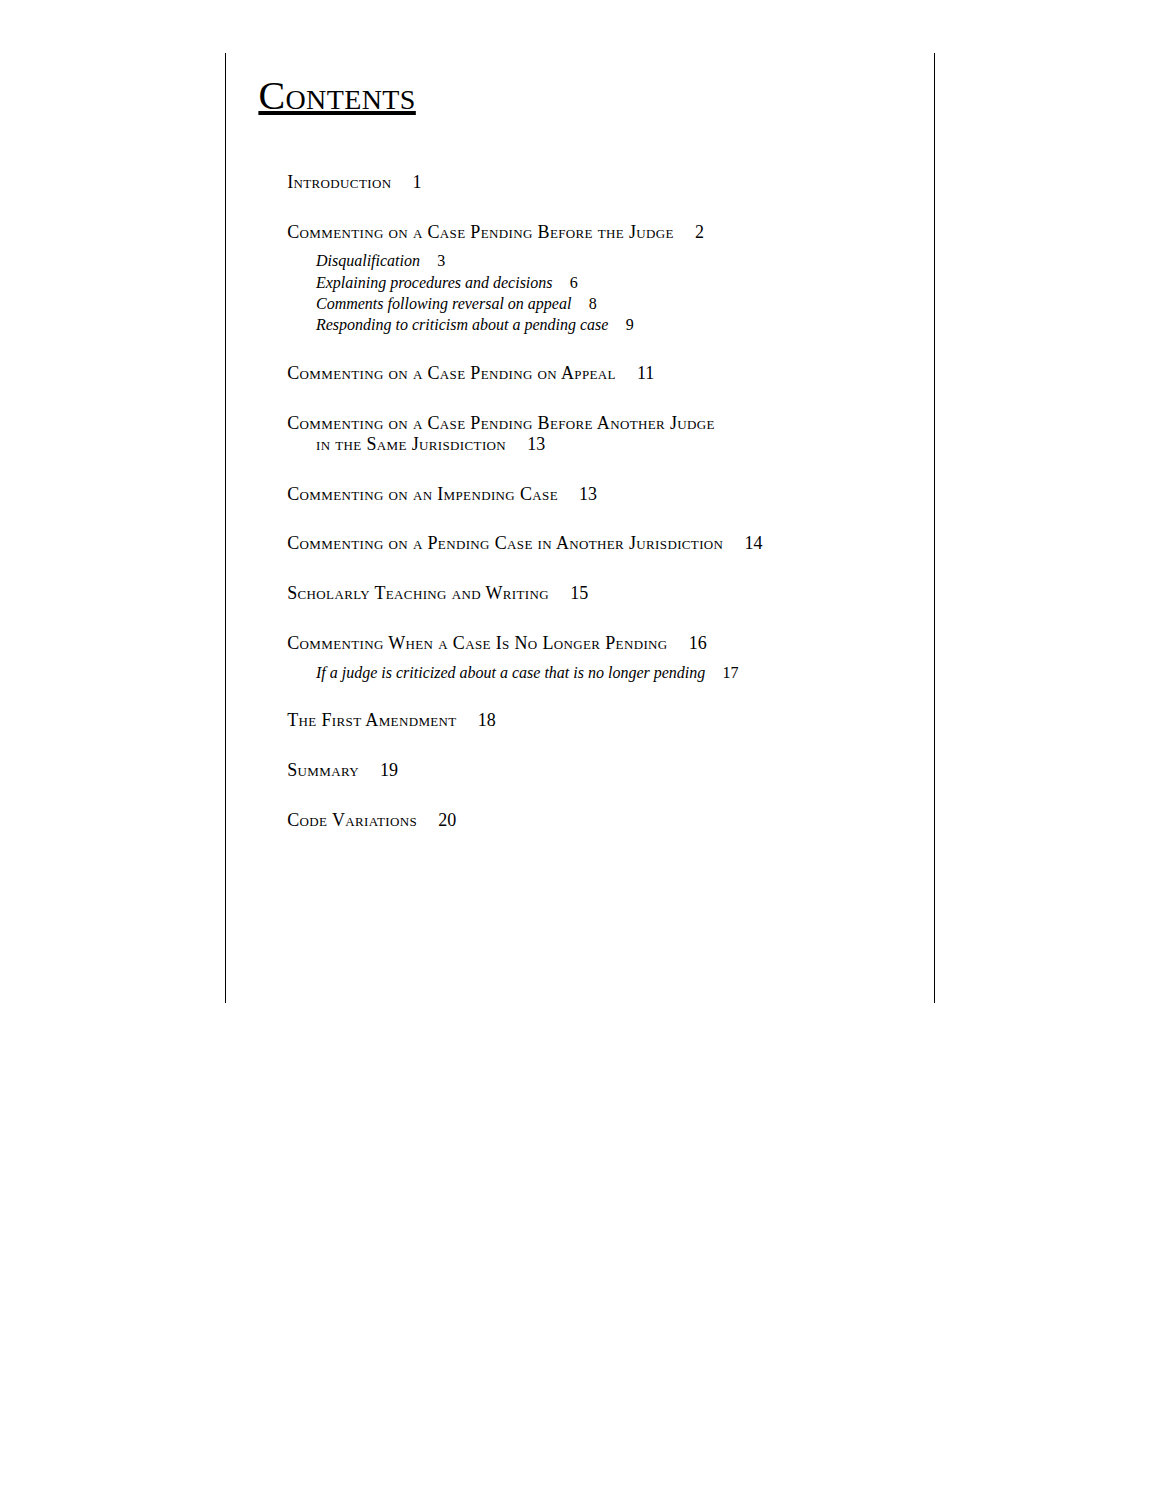Contents
Introduction1
Commenting on a Case Pending Before the Judge2
Disqualification3
Explaining procedures and decisions6
Comments following reversal on appeal8
Responding to criticism about a pending case9
Commenting on a Case Pending on Appeal11
Commenting on a Case Pending Before Another Judge in the Same Jurisdiction13
Commenting on an Impending Case13
Commenting on a Pending Case in Another Jurisdiction14
Scholarly Teaching and Writing15
Commenting When a Case Is No Longer Pending16
If a judge is criticized about a case that is no longer pending17
The First Amendment18
Summary19
Code Variations20